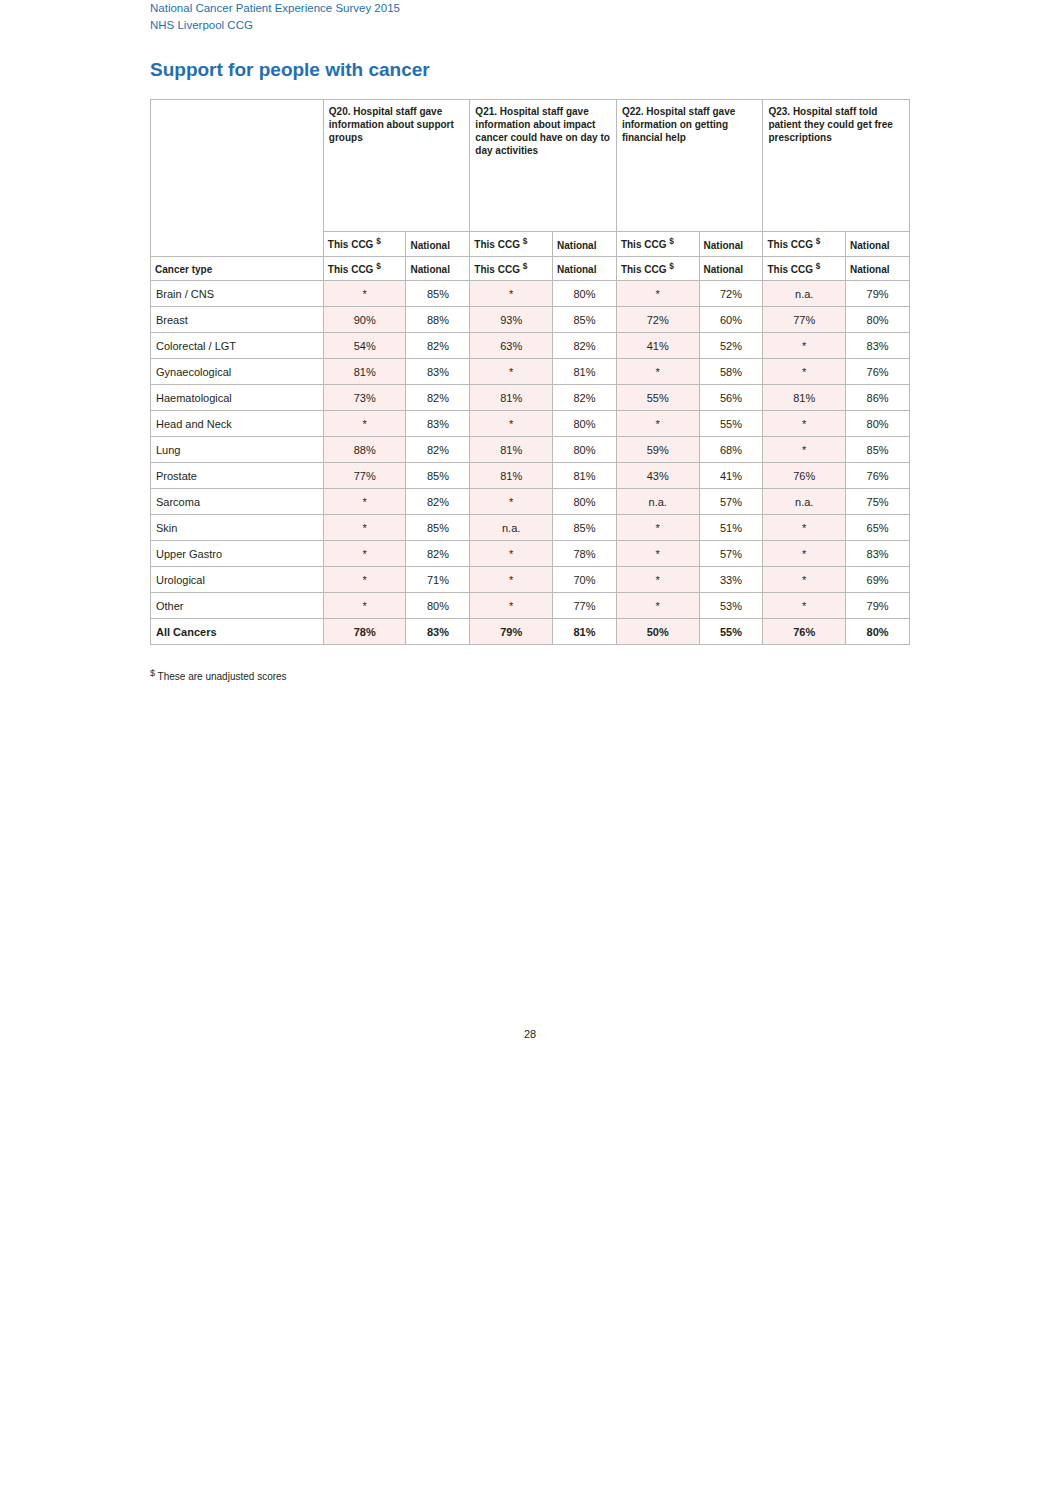National Cancer Patient Experience Survey 2015
NHS Liverpool CCG
Support for people with cancer
| | Q20. Hospital staff gave information about support groups | Q21. Hospital staff gave information about impact cancer could have on day to day activities | Q22. Hospital staff gave information on getting financial help | Q23. Hospital staff told patient they could get free prescriptions |
| --- | --- | --- | --- | --- |
| This CCG $ | National | This CCG $ | National | This CCG $ | National | This CCG $ | National |
| Cancer type | This CCG $ | National | This CCG $ | National | This CCG $ | National | This CCG $ | National |
| Brain / CNS | * | 85% | * | 80% | * | 72% | n.a. | 79% |
| Breast | 90% | 88% | 93% | 85% | 72% | 60% | 77% | 80% |
| Colorectal / LGT | 54% | 82% | 63% | 82% | 41% | 52% | * | 83% |
| Gynaecological | 81% | 83% | * | 81% | * | 58% | * | 76% |
| Haematological | 73% | 82% | 81% | 82% | 55% | 56% | 81% | 86% |
| Head and Neck | * | 83% | * | 80% | * | 55% | * | 80% |
| Lung | 88% | 82% | 81% | 80% | 59% | 68% | * | 85% |
| Prostate | 77% | 85% | 81% | 81% | 43% | 41% | 76% | 76% |
| Sarcoma | * | 82% | * | 80% | n.a. | 57% | n.a. | 75% |
| Skin | * | 85% | n.a. | 85% | * | 51% | * | 65% |
| Upper Gastro | * | 82% | * | 78% | * | 57% | * | 83% |
| Urological | * | 71% | * | 70% | * | 33% | * | 69% |
| Other | * | 80% | * | 77% | * | 53% | * | 79% |
| All Cancers | 78% | 83% | 79% | 81% | 50% | 55% | 76% | 80% |
$ These are unadjusted scores
28